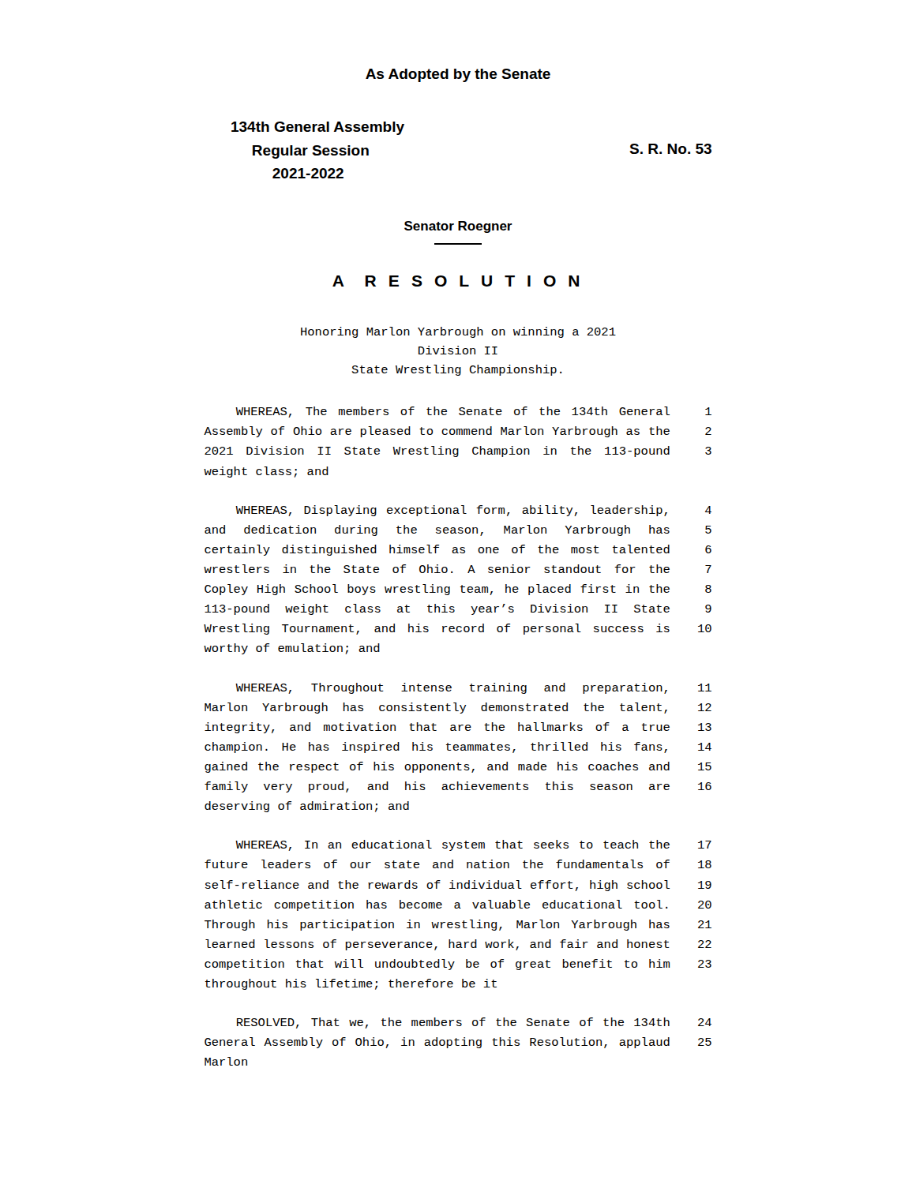As Adopted by the Senate
134th General Assembly Regular Session 2021-2022
S. R. No. 53
Senator Roegner
A R E S O L U T I O N
Honoring Marlon Yarbrough on winning a 2021 Division II
State Wrestling Championship.
1 2 3
WHEREAS, The members of the Senate of the 134th General Assembly of Ohio are pleased to commend Marlon Yarbrough as the 2021 Division II State Wrestling Champion in the 113-pound weight class; and
4 5 6 7 8 9 10
WHEREAS, Displaying exceptional form, ability, leadership, and dedication during the season, Marlon Yarbrough has certainly distinguished himself as one of the most talented wrestlers in the State of Ohio. A senior standout for the Copley High School boys wrestling team, he placed first in the 113-pound weight class at this year’s Division II State Wrestling Tournament, and his record of personal success is worthy of emulation; and
11 12 13 14 15 16
WHEREAS, Throughout intense training and preparation, Marlon Yarbrough has consistently demonstrated the talent, integrity, and motivation that are the hallmarks of a true champion. He has inspired his teammates, thrilled his fans, gained the respect of his opponents, and made his coaches and family very proud, and his achievements this season are deserving of admiration; and
17 18 19 20 21 22 23
WHEREAS, In an educational system that seeks to teach the future leaders of our state and nation the fundamentals of self-reliance and the rewards of individual effort, high school athletic competition has become a valuable educational tool. Through his participation in wrestling, Marlon Yarbrough has learned lessons of perseverance, hard work, and fair and honest competition that will undoubtedly be of great benefit to him throughout his lifetime; therefore be it
24 25
RESOLVED, That we, the members of the Senate of the 134th General Assembly of Ohio, in adopting this Resolution, applaud Marlon